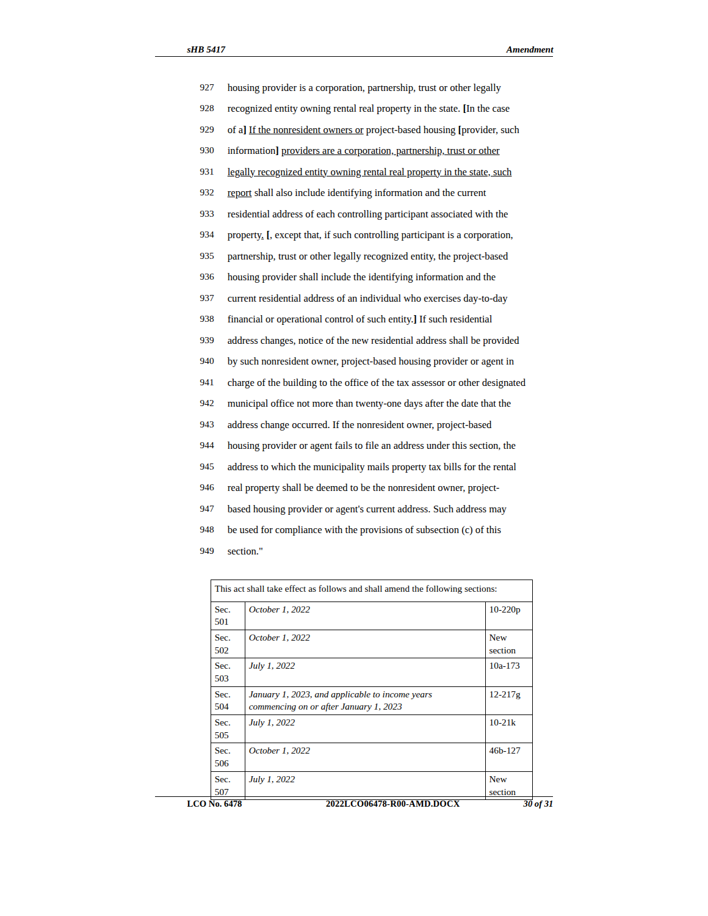sHB 5417
Amendment
| 927 | housing provider is a corporation, partnership, trust or other legally |
| 928 | recognized entity owning rental real property in the state. [ In the case |
| 929 | of a ] If the nonresident owners or project-based housing [ provider, such |
| 930 | information ] providers are a corporation, partnership, trust or other |
| 931 | legally recognized entity owning rental real property in the state, such |
| 932 | report shall also include identifying information and the current |
| 933 | residential address of each controlling participant associated with the |
| 934 | property . [ , except that, if such controlling participant is a corporation, |
| 935 | partnership, trust or other legally recognized entity, the project-based |
| 936 | housing provider shall include the identifying information and the |
| 937 | current residential address of an individual who exercises day-to-day |
| 938 | financial or operational control of such entity. ] If such residential |
| 939 | address changes, notice of the new residential address shall be provided |
| 940 | by such nonresident owner, project-based housing provider or agent in |
| 941 | charge of the building to the office of the tax assessor or other designated |
| 942 | municipal office not more than twenty-one days after the date that the |
| 943 | address change occurred. If the nonresident owner, project-based |
| 944 | housing provider or agent fails to file an address under this section, the |
| 945 | address to which the municipality mails property tax bills for the rental |
| 946 | real property shall be deemed to be the nonresident owner, project- |
| 947 | based housing provider or agent's current address. Such address may |
| 948 | be used for compliance with the provisions of subsection (c) of this |
| 949 | section." |
| This act shall take effect as follows and shall amend the following sections: |
| Sec. 501 | October 1, 2022 | 10-220p |
| Sec. 502 | October 1, 2022 | New section |
| Sec. 503 | July 1, 2022 | 10a-173 |
| Sec. 504 | January 1, 2023, and applicable to income years commencing on or after January 1, 2023 | 12-217g |
| Sec. 505 | July 1, 2022 | 10-21k |
| Sec. 506 | October 1, 2022 | 46b-127 |
| Sec. 507 | July 1, 2022 | New section |
LCO No. 6478
2022LCO06478-R00-AMD.DOCX
30 of 31